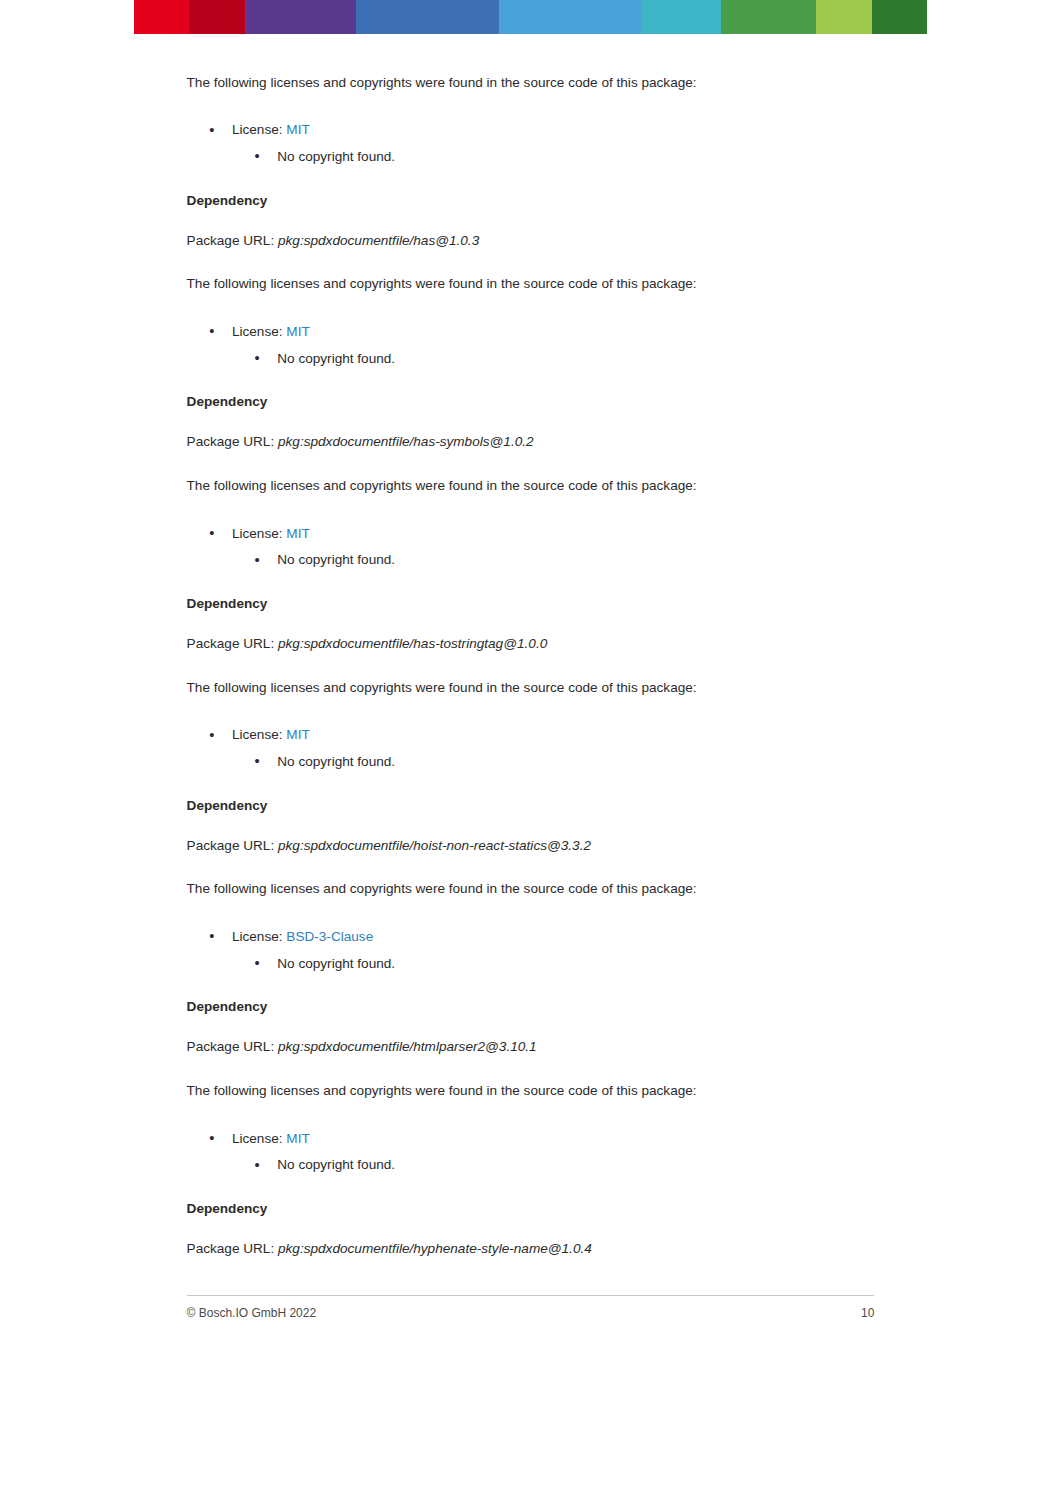The following licenses and copyrights were found in the source code of this package:
License: MIT
No copyright found.
Dependency
Package URL: pkg:spdxdocumentfile/has@1.0.3
The following licenses and copyrights were found in the source code of this package:
License: MIT
No copyright found.
Dependency
Package URL: pkg:spdxdocumentfile/has-symbols@1.0.2
The following licenses and copyrights were found in the source code of this package:
License: MIT
No copyright found.
Dependency
Package URL: pkg:spdxdocumentfile/has-tostringtag@1.0.0
The following licenses and copyrights were found in the source code of this package:
License: MIT
No copyright found.
Dependency
Package URL: pkg:spdxdocumentfile/hoist-non-react-statics@3.3.2
The following licenses and copyrights were found in the source code of this package:
License: BSD-3-Clause
No copyright found.
Dependency
Package URL: pkg:spdxdocumentfile/htmlparser2@3.10.1
The following licenses and copyrights were found in the source code of this package:
License: MIT
No copyright found.
Dependency
Package URL: pkg:spdxdocumentfile/hyphenate-style-name@1.0.4
© Bosch.IO GmbH 2022
10